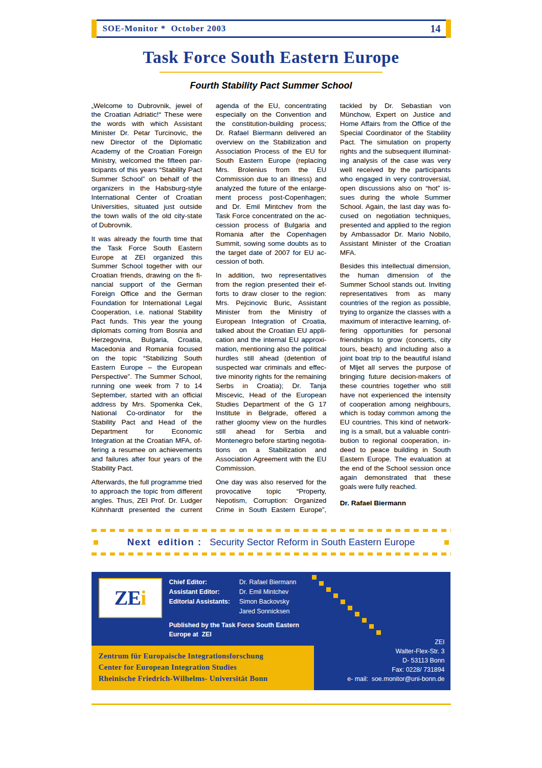SOE-Monitor * October 2003
14
Task Force South Eastern Europe
Fourth Stability Pact Summer School
„Welcome to Dubrovnik, jewel of the Croatian Adriatic!“ These were the words with which Assistant Minister Dr. Petar Turcinovic, the new Director of the Diplomatic Academy of the Croatian Foreign Ministry, welcomed the fifteen participants of this years “Stability Pact Summer School” on behalf of the organizers in the Habsburg-style International Center of Croatian Universities, situated just outside the town walls of the old city-state of Dubrovnik.
It was already the fourth time that the Task Force South Eastern Europe at ZEI organized this Summer School together with our Croatian friends, drawing on the financial support of the German Foreign Office and the German Foundation for International Legal Cooperation, i.e. national Stability Pact funds. This year the young diplomats coming from Bosnia and Herzegovina, Bulgaria, Croatia, Macedonia and Romania focused on the topic “Stabilizing South Eastern Europe – the European Perspective”. The Summer School, running one week from 7 to 14 September, started with an official address by Mrs. Spomenka Cek, National Co-ordinator for the Stability Pact and Head of the Department for Economic Integration at the Croatian MFA, offering a resumee on achievements and failures after four years of the Stability Pact.
Afterwards, the full programme tried to approach the topic from different angles. Thus, ZEI Prof. Dr. Ludger Kühnhardt presented the current agenda of the EU, concentrating especially on the Convention and the constitution-building process; Dr. Rafael Biermann delivered an overview on the Stabilization and Association Process of the EU for South Eastern Europe (replacing Mrs. Brolenius from the EU Commission due to an illness) and analyzed the future of the enlargement process post-Copenhagen; and Dr. Emil Mintchev from the Task Force concentrated on the accession process of Bulgaria and Romania after the Copenhagen Summit, sowing some doubts as to the target date of 2007 for EU accession of both.
In addition, two representatives from the region presented their efforts to draw closer to the region: Mrs. Pejcinovic Buric, Assistant Minister from the Ministry of European Integration of Croatia, talked about the Croatian EU application and the internal EU approximation, mentioning also the political hurdles still ahead (detention of suspected war criminals and effective minority rights for the remaining Serbs in Croatia); Dr. Tanja Miscevic, Head of the European Studies Department of the G 17 Institute in Belgrade, offered a rather gloomy view on the hurdles still ahead for Serbia and Montenegro before starting negotiations on a Stabilization and Association Agreement with the EU Commission.
One day was also reserved for the provocative topic “Property, Nepotism, Corruption: Organized Crime in South Eastern Europe”, tackled by Dr. Sebastian von Münchow, Expert on Justice and Home Affairs from the Office of the Special Coordinator of the Stability Pact. The simulation on property rights and the subsequent illuminating analysis of the case was very well received by the participants who engaged in very controversial, open discussions also on “hot” issues during the whole Summer School. Again, the last day was focused on negotiation techniques, presented and applied to the region by Ambassador Dr. Mario Nobilo, Assistant Minister of the Croatian MFA.
Besides this intellectual dimension, the human dimension of the Summer School stands out. Inviting representatives from as many countries of the region as possible, trying to organize the classes with a maximum of interactive learning, offering opportunities for personal friendships to grow (concerts, city tours, beach) and including also a joint boat trip to the beautiful island of Mljet all serves the purpose of bringing future decision-makers of these countries together who still have not experienced the intensity of cooperation among neighbours, which is today common among the EU countries. This kind of networking is a small, but a valuable contribution to regional cooperation, indeed to peace building in South Eastern Europe. The evaluation at the end of the School session once again demonstrated that these goals were fully reached.
Dr. Rafael Biermann
Next edition : Security Sector Reform in South Eastern Europe
ZEi
| Chief Editor: | Dr. Rafael Biermann |
| Assistant Editor: | Dr. Emil Mintchev |
| Editorial Assistants: | Simon Backovsky |
| | Jared Sonnicksen |
Published by the Task Force South Eastern Europe at ZEI
Zentrum für Europaische Integrationsforschung
Center for European Integration Studies
Rheinische Friedrich-Wilhelms- Universität Bonn
ZEI
Walter-Flex-Str. 3
D- 53113 Bonn
Fax: 0228/ 731894
e- mail: soe.monitor@uni-bonn.de